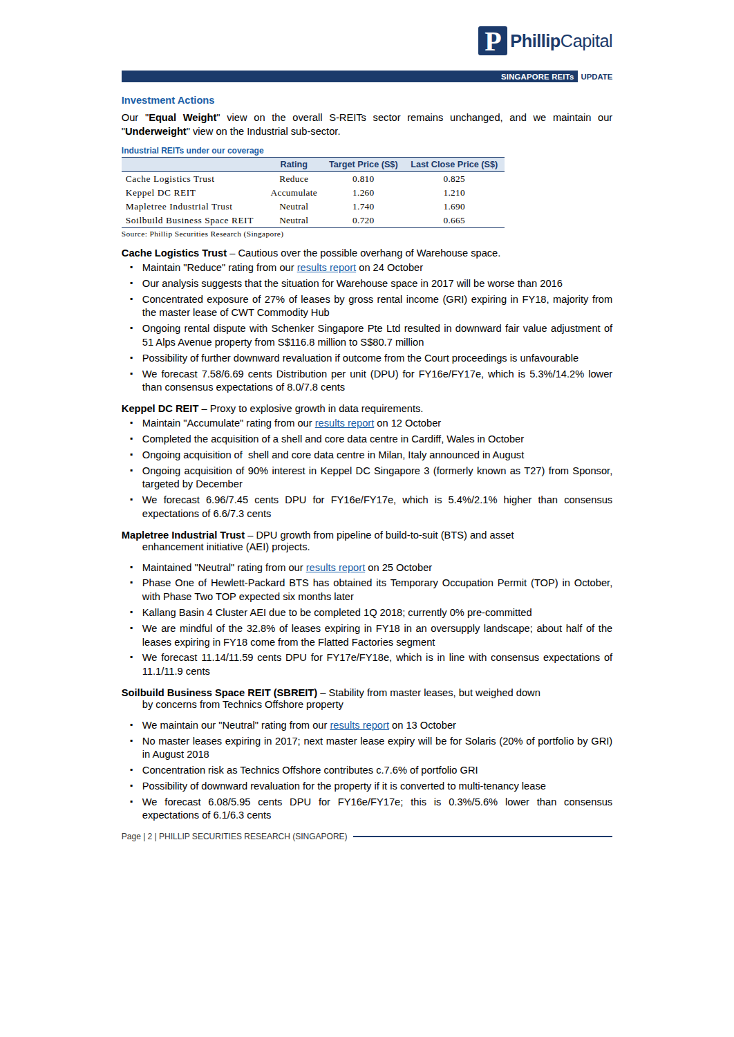P
Phillip Capital
SINGAPORE REITs
UPDATE
Investment Actions
Our "Equal Weight" view on the overall S-REITs sector remains unchanged, and we maintain our "Underweight" view on the Industrial sub-sector.
Industrial REITs under our coverage
| | Rating | Target Price (S$) | Last Close Price (S$) |
| --- | --- | --- | --- |
| Cache Logistics Trust | Reduce | 0.810 | 0.825 |
| Keppel DC REIT | Accumulate | 1.260 | 1.210 |
| Mapletree Industrial Trust | Neutral | 1.740 | 1.690 |
| Soilbuild Business Space REIT | Neutral | 0.720 | 0.665 |
Source: Phillip Securities Research (Singapore)
Cache Logistics Trust – Cautious over the possible overhang of Warehouse space.
Maintain "Reduce" rating from our results report on 24 October
Our analysis suggests that the situation for Warehouse space in 2017 will be worse than 2016
Concentrated exposure of 27% of leases by gross rental income (GRI) expiring in FY18, majority from the master lease of CWT Commodity Hub
Ongoing rental dispute with Schenker Singapore Pte Ltd resulted in downward fair value adjustment of 51 Alps Avenue property from S$116.8 million to S$80.7 million
Possibility of further downward revaluation if outcome from the Court proceedings is unfavourable
We forecast 7.58/6.69 cents Distribution per unit (DPU) for FY16e/FY17e, which is 5.3%/14.2% lower than consensus expectations of 8.0/7.8 cents
Keppel DC REIT – Proxy to explosive growth in data requirements.
Maintain "Accumulate" rating from our results report on 12 October
Completed the acquisition of a shell and core data centre in Cardiff, Wales in October
Ongoing acquisition of shell and core data centre in Milan, Italy announced in August
Ongoing acquisition of 90% interest in Keppel DC Singapore 3 (formerly known as T27) from Sponsor, targeted by December
We forecast 6.96/7.45 cents DPU for FY16e/FY17e, which is 5.4%/2.1% higher than consensus expectations of 6.6/7.3 cents
Mapletree Industrial Trust – DPU growth from pipeline of build-to-suit (BTS) and asset
enhancement initiative (AEI) projects.
Maintained "Neutral" rating from our results report on 25 October
Phase One of Hewlett-Packard BTS has obtained its Temporary Occupation Permit (TOP) in October, with Phase Two TOP expected six months later
Kallang Basin 4 Cluster AEI due to be completed 1Q 2018; currently 0% pre-committed
We are mindful of the 32.8% of leases expiring in FY18 in an oversupply landscape; about half of the leases expiring in FY18 come from the Flatted Factories segment
We forecast 11.14/11.59 cents DPU for FY17e/FY18e, which is in line with consensus expectations of 11.1/11.9 cents
Soilbuild Business Space REIT (SBREIT) – Stability from master leases, but weighed down
by concerns from Technics Offshore property
We maintain our "Neutral" rating from our results report on 13 October
No master leases expiring in 2017; next master lease expiry will be for Solaris (20% of portfolio by GRI) in August 2018
Concentration risk as Technics Offshore contributes c.7.6% of portfolio GRI
Possibility of downward revaluation for the property if it is converted to multi-tenancy lease
We forecast 6.08/5.95 cents DPU for FY16e/FY17e; this is 0.3%/5.6% lower than consensus expectations of 6.1/6.3 cents
Page | 2 | PHILLIP SECURITIES RESEARCH (SINGAPORE)